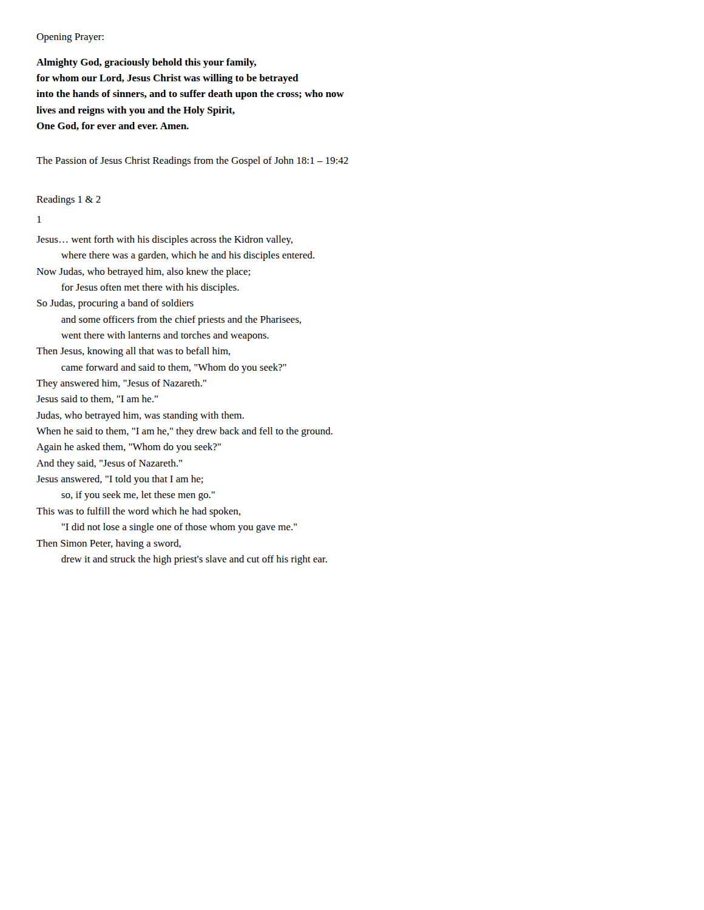Opening Prayer:
Almighty God, graciously behold this your family, for whom our Lord, Jesus Christ was willing to be betrayed into the hands of sinners, and to suffer death upon the cross; who now lives and reigns with you and the Holy Spirit, One God, for ever and ever. Amen.
The Passion of Jesus Christ Readings from the Gospel of John 18:1 – 19:42
Readings 1 & 2
1
Jesus… went forth with his disciples across the Kidron valley,
where there was a garden, which he and his disciples entered.
Now Judas, who betrayed him, also knew the place;
for Jesus often met there with his disciples.
So Judas, procuring a band of soldiers
and some officers from the chief priests and the Pharisees,
went there with lanterns and torches and weapons.
Then Jesus, knowing all that was to befall him,
came forward and said to them, "Whom do you seek?"
They answered him, "Jesus of Nazareth."
Jesus said to them, "I am he."
Judas, who betrayed him, was standing with them.
When he said to them, "I am he," they drew back and fell to the ground.
Again he asked them, "Whom do you seek?"
And they said, "Jesus of Nazareth."
Jesus answered, "I told you that I am he;
so, if you seek me, let these men go."
This was to fulfill the word which he had spoken,
"I did not lose a single one of those whom you gave me."
Then Simon Peter, having a sword,
drew it and struck the high priest's slave and cut off his right ear.